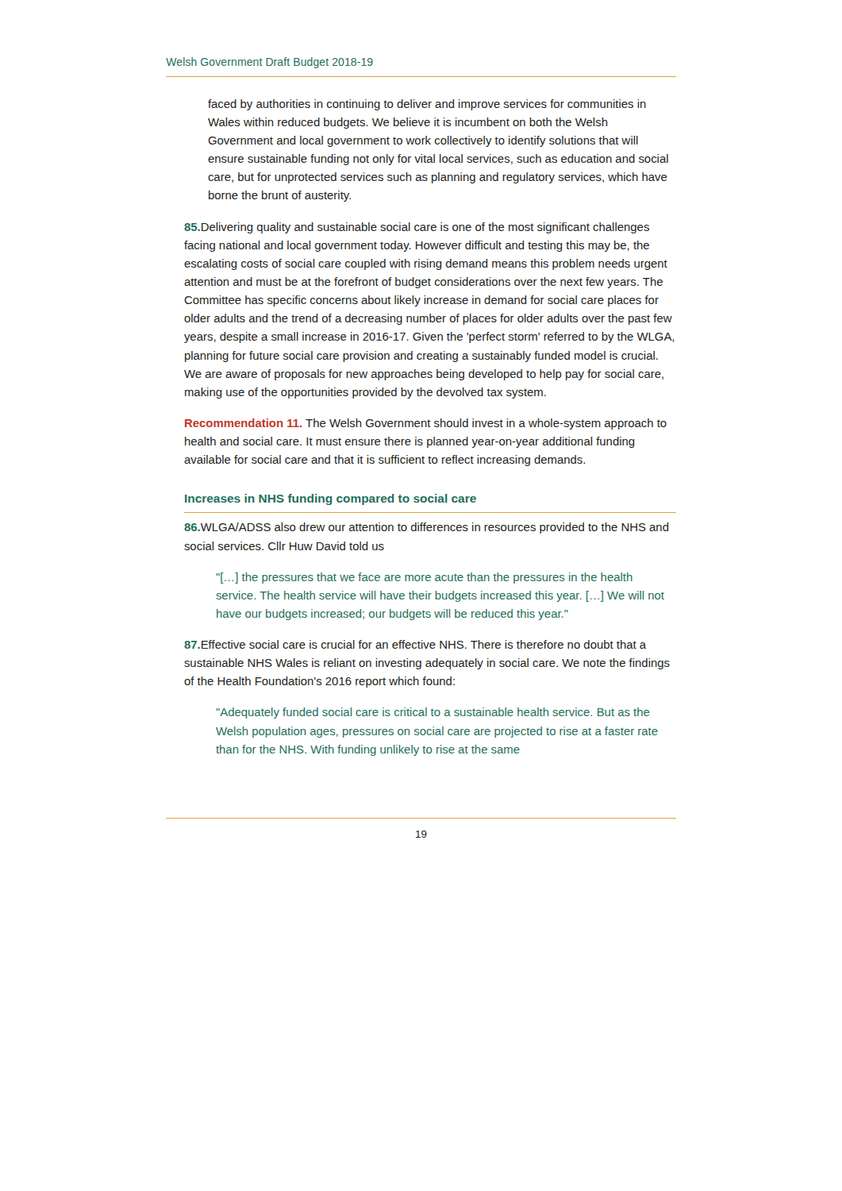Welsh Government Draft Budget 2018-19
faced by authorities in continuing to deliver and improve services for communities in Wales within reduced budgets. We believe it is incumbent on both the Welsh Government and local government to work collectively to identify solutions that will ensure sustainable funding not only for vital local services, such as education and social care, but for unprotected services such as planning and regulatory services, which have borne the brunt of austerity.
85. Delivering quality and sustainable social care is one of the most significant challenges facing national and local government today. However difficult and testing this may be, the escalating costs of social care coupled with rising demand means this problem needs urgent attention and must be at the forefront of budget considerations over the next few years. The Committee has specific concerns about likely increase in demand for social care places for older adults and the trend of a decreasing number of places for older adults over the past few years, despite a small increase in 2016-17. Given the 'perfect storm' referred to by the WLGA, planning for future social care provision and creating a sustainably funded model is crucial. We are aware of proposals for new approaches being developed to help pay for social care, making use of the opportunities provided by the devolved tax system.
Recommendation 11. The Welsh Government should invest in a whole-system approach to health and social care. It must ensure there is planned year-on-year additional funding available for social care and that it is sufficient to reflect increasing demands.
Increases in NHS funding compared to social care
86. WLGA/ADSS also drew our attention to differences in resources provided to the NHS and social services. Cllr Huw David told us
"[…] the pressures that we face are more acute than the pressures in the health service. The health service will have their budgets increased this year. […] We will not have our budgets increased; our budgets will be reduced this year."
87. Effective social care is crucial for an effective NHS. There is therefore no doubt that a sustainable NHS Wales is reliant on investing adequately in social care. We note the findings of the Health Foundation's 2016 report which found:
"Adequately funded social care is critical to a sustainable health service. But as the Welsh population ages, pressures on social care are projected to rise at a faster rate than for the NHS. With funding unlikely to rise at the same
19